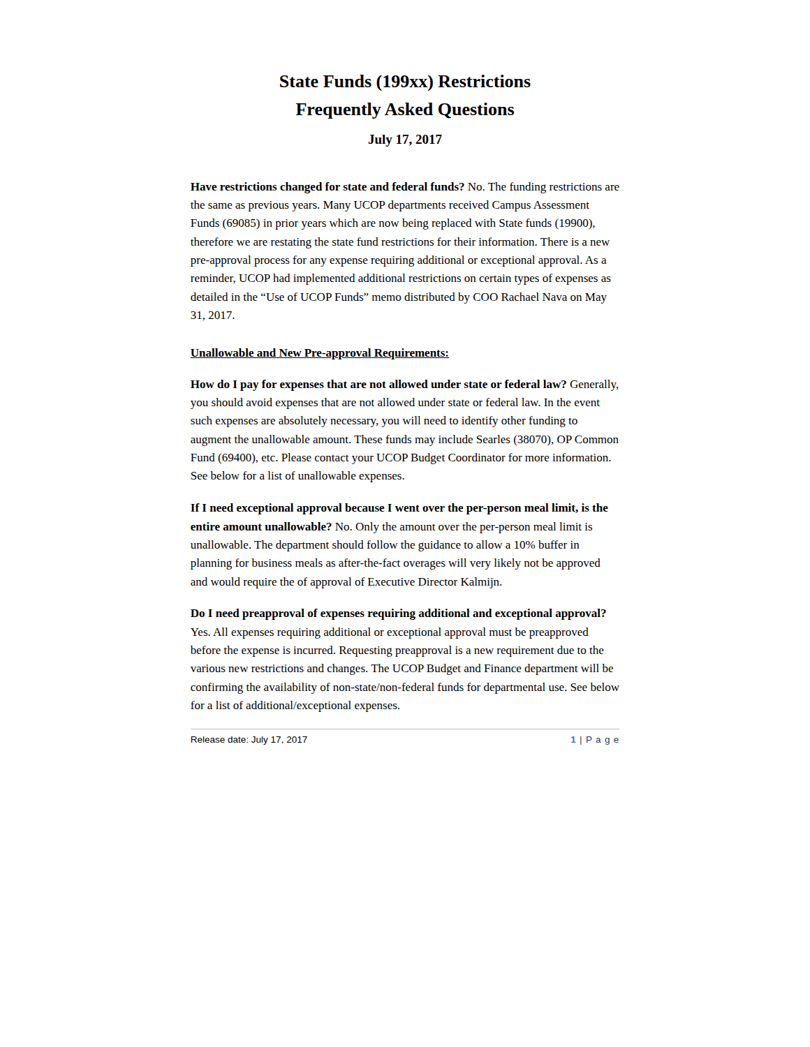State Funds (199xx) Restrictions
Frequently Asked Questions
July 17, 2017
Have restrictions changed for state and federal funds? No. The funding restrictions are the same as previous years. Many UCOP departments received Campus Assessment Funds (69085) in prior years which are now being replaced with State funds (19900), therefore we are restating the state fund restrictions for their information. There is a new pre-approval process for any expense requiring additional or exceptional approval. As a reminder, UCOP had implemented additional restrictions on certain types of expenses as detailed in the “Use of UCOP Funds” memo distributed by COO Rachael Nava on May 31, 2017.
Unallowable and New Pre-approval Requirements:
How do I pay for expenses that are not allowed under state or federal law? Generally, you should avoid expenses that are not allowed under state or federal law. In the event such expenses are absolutely necessary, you will need to identify other funding to augment the unallowable amount. These funds may include Searles (38070), OP Common Fund (69400), etc. Please contact your UCOP Budget Coordinator for more information. See below for a list of unallowable expenses.
If I need exceptional approval because I went over the per-person meal limit, is the entire amount unallowable? No. Only the amount over the per-person meal limit is unallowable. The department should follow the guidance to allow a 10% buffer in planning for business meals as after-the-fact overages will very likely not be approved and would require the of approval of Executive Director Kalmijn.
Do I need preapproval of expenses requiring additional and exceptional approval? Yes. All expenses requiring additional or exceptional approval must be preapproved before the expense is incurred. Requesting preapproval is a new requirement due to the various new restrictions and changes. The UCOP Budget and Finance department will be confirming the availability of non-state/non-federal funds for departmental use. See below for a list of additional/exceptional expenses.
Release date: July 17, 2017
1 | P a g e